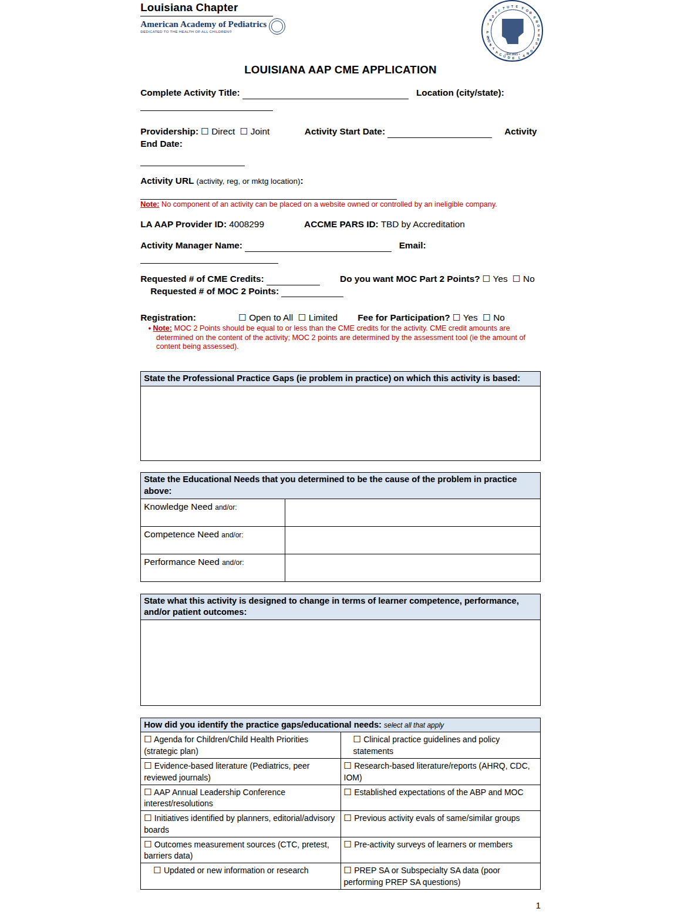Louisiana Chapter
American Academy of Pediatrics
Dedicated to the health of all children®
A A P I N S T I T U T E F O R P R O F E S S I O N A L E D U C A T I O N
• Est 2021 •
LOUISIANA AAP CME APPLICATION
Complete Activity Title: Location (city/state):
Providership: ☐ Direct ☐ Joint Activity Start Date: Activity End Date:
Activity URL (activity, reg, or mktg location):
Note: No component of an activity can be placed on a website owned or controlled by an ineligible company.
LA AAP Provider ID: 4008299 ACCME PARS ID: TBD by Accreditation
Activity Manager Name: Email:
Requested # of CME Credits: Do you want MOC Part 2 Points? ☐ Yes ☐ No Requested # of MOC 2 Points:
Registration: ☐ Open to All ☐ Limited Fee for Participation? ☐ Yes ☐ No
• Note: MOC 2 Points should be equal to or less than the CME credits for the activity. CME credit amounts are determined on the content of the activity; MOC 2 points are determined by the assessment tool (ie the amount of content being assessed).
| State the Professional Practice Gaps (ie problem in practice) on which this activity is based: |
| --- |
| State the Educational Needs that you determined to be the cause of the problem in practice above: |
| --- |
| Knowledge Need and/or: | |
| Competence Need and/or: | |
| Performance Need and/or: | |
| State what this activity is designed to change in terms of learner competence, performance, and/or patient outcomes: |
| --- |
| How did you identify the practice gaps/educational needs: select all that apply |
| --- |
| ☐ Agenda for Children/Child Health Priorities (strategic plan) | ☐ Clinical practice guidelines and policy statements |
| ☐ Evidence-based literature (Pediatrics, peer reviewed journals) | ☐ Research-based literature/reports (AHRQ, CDC, IOM) |
| ☐ AAP Annual Leadership Conference interest/resolutions | ☐ Established expectations of the ABP and MOC |
| ☐ Initiatives identified by planners, editorial/advisory boards | ☐ Previous activity evals of same/similar groups |
| ☐ Outcomes measurement sources (CTC, pretest, barriers data) | ☐ Pre-activity surveys of learners or members |
| ☐ Updated or new information or research | ☐ PREP SA or Subspecialty SA data (poor performing PREP SA questions) |
1